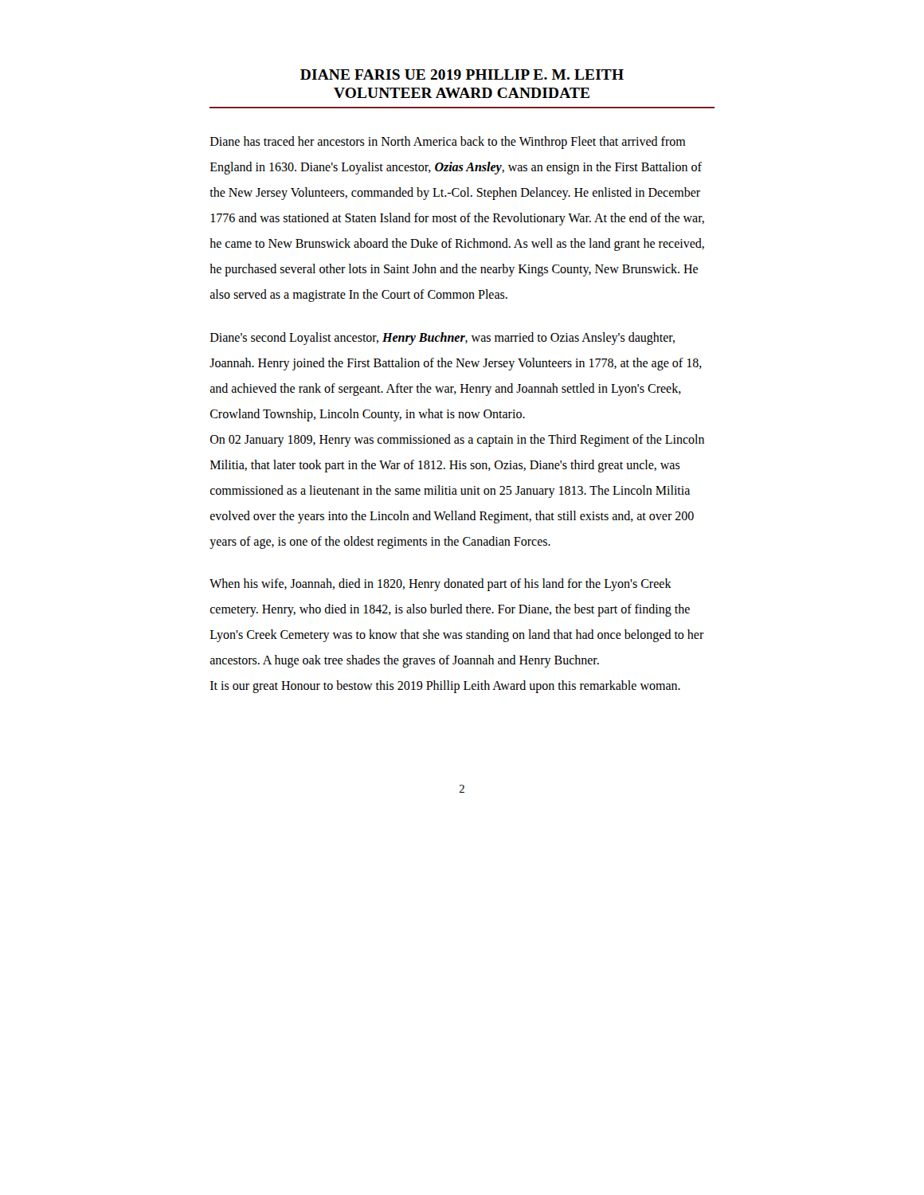DIANE FARIS UE 2019 PHILLIP E. M. LEITH VOLUNTEER AWARD CANDIDATE
Diane has traced her ancestors in North America back to the Winthrop Fleet that arrived from England in 1630. Diane's Loyalist ancestor, Ozias Ansley, was an ensign in the First Battalion of the New Jersey Volunteers, commanded by Lt.-Col. Stephen Delancey. He enlisted in December 1776 and was stationed at Staten Island for most of the Revolutionary War. At the end of the war, he came to New Brunswick aboard the Duke of Richmond. As well as the land grant he received, he purchased several other lots in Saint John and the nearby Kings County, New Brunswick. He also served as a magistrate In the Court of Common Pleas.
Diane's second Loyalist ancestor, Henry Buchner, was married to Ozias Ansley's daughter, Joannah. Henry joined the First Battalion of the New Jersey Volunteers in 1778, at the age of 18, and achieved the rank of sergeant. After the war, Henry and Joannah settled in Lyon's Creek, Crowland Township, Lincoln County, in what is now Ontario.
On 02 January 1809, Henry was commissioned as a captain in the Third Regiment of the Lincoln Militia, that later took part in the War of 1812. His son, Ozias, Diane's third great uncle, was commissioned as a lieutenant in the same militia unit on 25 January 1813. The Lincoln Militia evolved over the years into the Lincoln and Welland Regiment, that still exists and, at over 200 years of age, is one of the oldest regiments in the Canadian Forces.
When his wife, Joannah, died in 1820, Henry donated part of his land for the Lyon's Creek cemetery. Henry, who died in 1842, is also burled there. For Diane, the best part of finding the Lyon's Creek Cemetery was to know that she was standing on land that had once belonged to her ancestors. A huge oak tree shades the graves of Joannah and Henry Buchner.
It is our great Honour to bestow this 2019 Phillip Leith Award upon this remarkable woman.
2